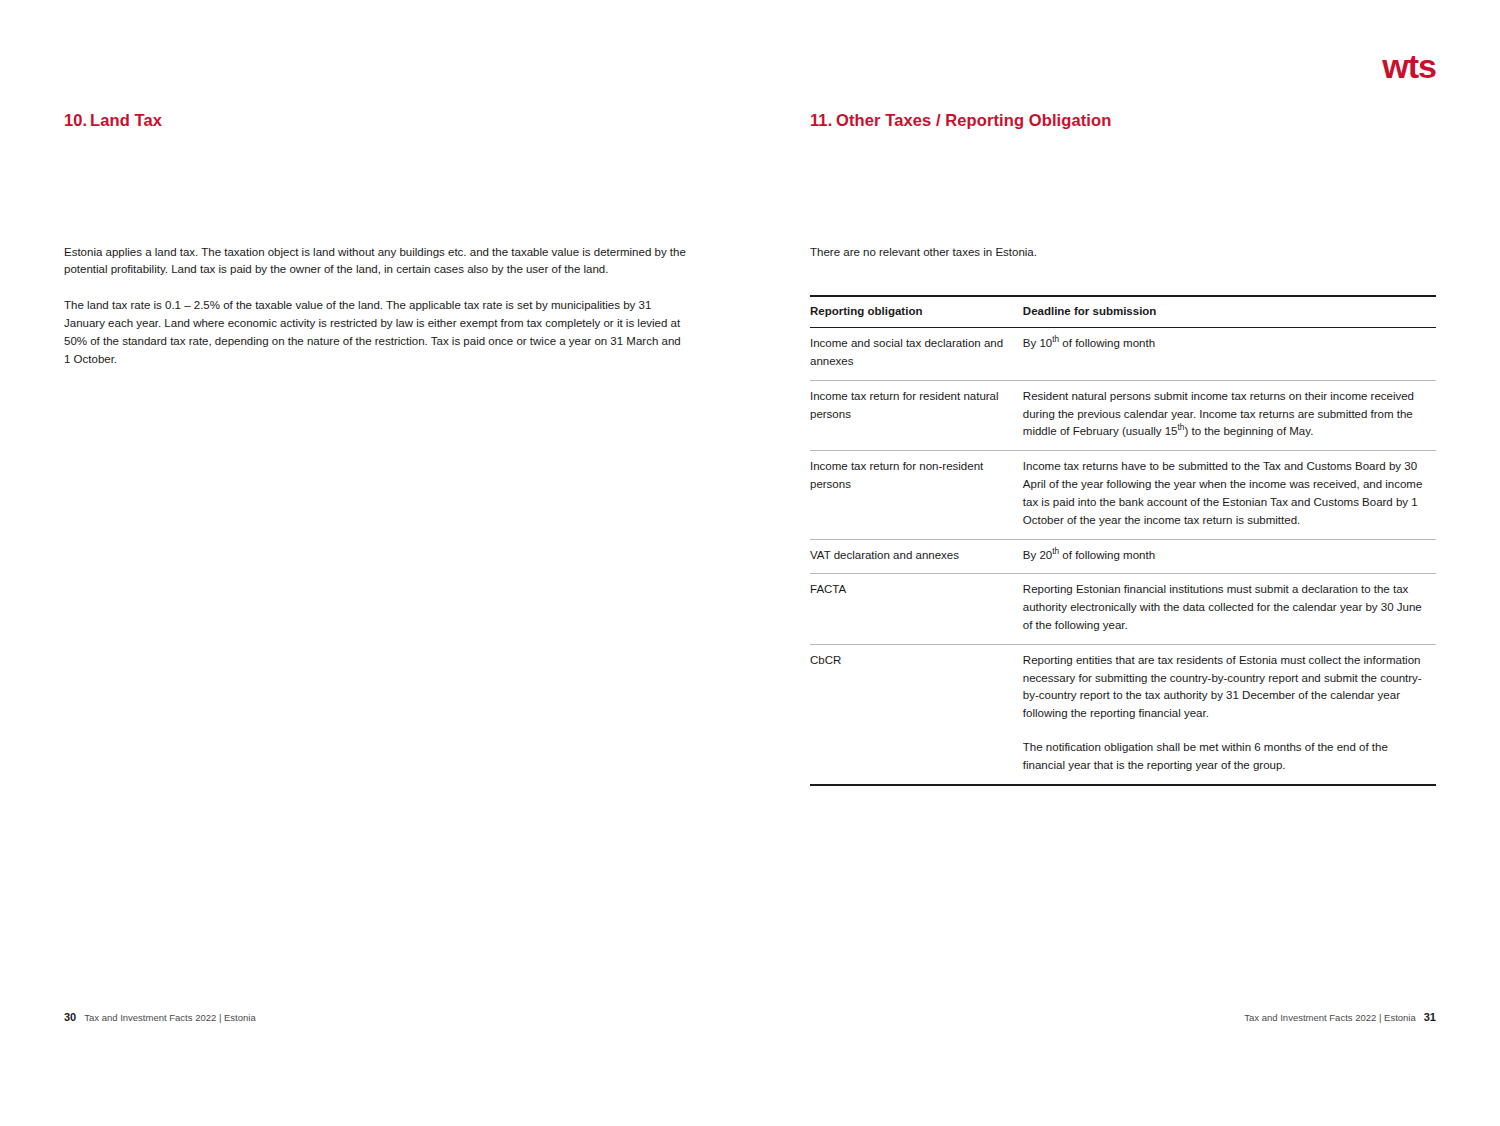wts
10. Land Tax
Estonia applies a land tax. The taxation object is land without any buildings etc. and the taxable value is determined by the potential profitability. Land tax is paid by the owner of the land, in certain cases also by the user of the land.
The land tax rate is 0.1 – 2.5% of the taxable value of the land. The applicable tax rate is set by municipalities by 31 January each year. Land where economic activity is restricted by law is either exempt from tax completely or it is levied at 50% of the standard tax rate, depending on the nature of the restriction. Tax is paid once or twice a year on 31 March and 1 October.
11. Other Taxes / Reporting Obligation
There are no relevant other taxes in Estonia.
| Reporting obligation | Deadline for submission |
| --- | --- |
| Income and social tax declaration and annexes | By 10 th of following month |
| Income tax return for resident natural persons | Resident natural persons submit income tax returns on their income received during the previous calendar year. Income tax returns are submitted from the middle of February (usually 15 th ) to the beginning of May. |
| Income tax return for non-resident persons | Income tax returns have to be submitted to the Tax and Customs Board by 30 April of the year following the year when the income was received, and income tax is paid into the bank account of the Estonian Tax and Customs Board by 1 October of the year the income tax return is submitted. |
| VAT declaration and annexes | By 20 th of following month |
| FACTA | Reporting Estonian financial institutions must submit a declaration to the tax authority electronically with the data collected for the calendar year by 30 June of the following year. |
| CbCR | Reporting entities that are tax residents of Estonia must collect the information necessary for submitting the country-by-country report and submit the country-by-country report to the tax authority by 31 December of the calendar year following the reporting financial year. The notification obligation shall be met within 6 months of the end of the financial year that is the reporting year of the group. |
30 Tax and Investment Facts 2022 | Estonia
Tax and Investment Facts 2022 | Estonia 31